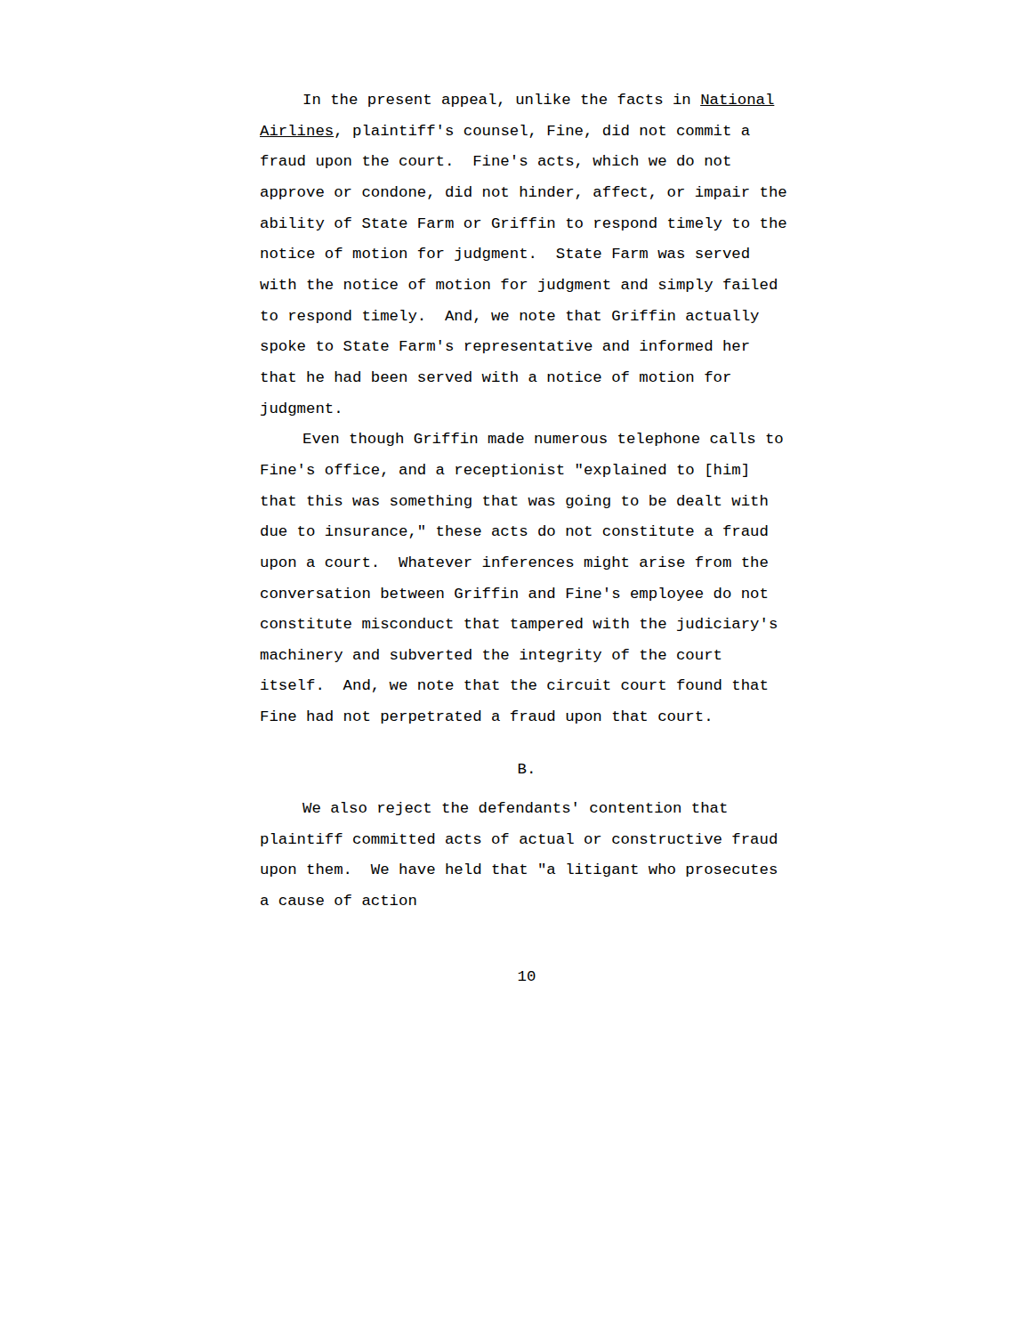In the present appeal, unlike the facts in National Airlines, plaintiff's counsel, Fine, did not commit a fraud upon the court. Fine's acts, which we do not approve or condone, did not hinder, affect, or impair the ability of State Farm or Griffin to respond timely to the notice of motion for judgment. State Farm was served with the notice of motion for judgment and simply failed to respond timely. And, we note that Griffin actually spoke to State Farm's representative and informed her that he had been served with a notice of motion for judgment.
Even though Griffin made numerous telephone calls to Fine's office, and a receptionist "explained to [him] that this was something that was going to be dealt with due to insurance," these acts do not constitute a fraud upon a court. Whatever inferences might arise from the conversation between Griffin and Fine's employee do not constitute misconduct that tampered with the judiciary's machinery and subverted the integrity of the court itself. And, we note that the circuit court found that Fine had not perpetrated a fraud upon that court.
B.
We also reject the defendants' contention that plaintiff committed acts of actual or constructive fraud upon them. We have held that "a litigant who prosecutes a cause of action
10